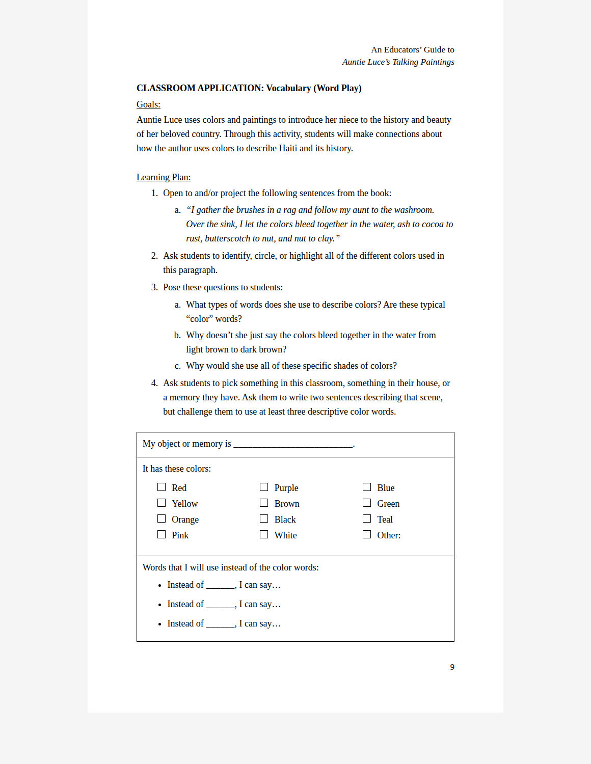An Educators’ Guide to Auntie Luce’s Talking Paintings
CLASSROOM APPLICATION: Vocabulary (Word Play)
Goals:
Auntie Luce uses colors and paintings to introduce her niece to the history and beauty of her beloved country. Through this activity, students will make connections about how the author uses colors to describe Haiti and its history.
Learning Plan:
Open to and/or project the following sentences from the book:
“I gather the brushes in a rag and follow my aunt to the washroom. Over the sink, I let the colors bleed together in the water, ash to cocoa to rust, butterscotch to nut, and nut to clay.”
Ask students to identify, circle, or highlight all of the different colors used in this paragraph.
Pose these questions to students:
What types of words does she use to describe colors? Are these typical “color” words?
Why doesn’t she just say the colors bleed together in the water from light brown to dark brown?
Why would she use all of these specific shades of colors?
Ask students to pick something in this classroom, something in their house, or a memory they have. Ask them to write two sentences describing that scene, but challenge them to use at least three descriptive color words.
| My object or memory is _________________________ . |
| It has these colors: Red Yellow Orange Pink Purple Brown Black White Blue Green Teal Other: |
| Words that I will use instead of the color words: Instead of ______ , I can say… Instead of ______ , I can say… Instead of ______ , I can say… |
9